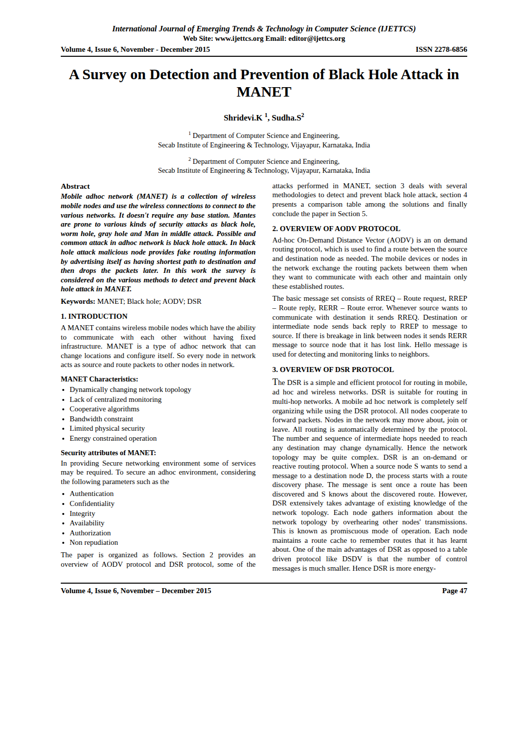International Journal of Emerging Trends & Technology in Computer Science (IJETTCS)
Web Site: www.ijettcs.org Email: editor@ijettcs.org
Volume 4, Issue 6, November - December 2015 ISSN 2278-6856
A Survey on Detection and Prevention of Black Hole Attack in MANET
Shridevi.K 1, Sudha.S2
1 Department of Computer Science and Engineering,
Secab Institute of Engineering & Technology, Vijayapur, Karnataka, India
2 Department of Computer Science and Engineering,
Secab Institute of Engineering & Technology, Vijayapur, Karnataka, India
Abstract
Mobile adhoc network (MANET) is a collection of wireless mobile nodes and use the wireless connections to connect to the various networks. It doesn't require any base station. Mantes are prone to various kinds of security attacks as black hole, worm hole, gray hole and Man in middle attack. Possible and common attack in adhoc network is black hole attack. In black hole attack malicious node provides fake routing information by advertising itself as having shortest path to destination and then drops the packets later. In this work the survey is considered on the various methods to detect and prevent black hole attack in MANET.
Keywords: MANET; Black hole; AODV; DSR
1. Introduction
A MANET contains wireless mobile nodes which have the ability to communicate with each other without having fixed infrastructure. MANET is a type of adhoc network that can change locations and configure itself. So every node in network acts as source and route packets to other nodes in network.
MANET Characteristics:
Dynamically changing network topology
Lack of centralized monitoring
Cooperative algorithms
Bandwidth constraint
Limited physical security
Energy constrained operation
Security attributes of MANET:
In providing Secure networking environment some of services may be required. To secure an adhoc environment, considering the following parameters such as the
Authentication
Confidentiality
Integrity
Availability
Authorization
Non repudiation
The paper is organized as follows. Section 2 provides an overview of AODV protocol and DSR protocol, some of the attacks performed in MANET, section 3 deals with several methodologies to detect and prevent black hole attack, section 4 presents a comparison table among the solutions and finally conclude the paper in Section 5.
2. Overview of AODV Protocol
Ad-hoc On-Demand Distance Vector (AODV) is an on demand routing protocol, which is used to find a route between the source and destination node as needed. The mobile devices or nodes in the network exchange the routing packets between them when they want to communicate with each other and maintain only these established routes.
The basic message set consists of RREQ – Route request, RREP – Route reply, RERR – Route error. Whenever source wants to communicate with destination it sends RREQ. Destination or intermediate node sends back reply to RREP to message to source. If there is breakage in link between nodes it sends RERR message to source node that it has lost link. Hello message is used for detecting and monitoring links to neighbors.
3. Overview of DSR Protocol
The DSR is a simple and efficient protocol for routing in mobile, ad hoc and wireless networks. DSR is suitable for routing in multi-hop networks. A mobile ad hoc network is completely self organizing while using the DSR protocol. All nodes cooperate to forward packets. Nodes in the network may move about, join or leave. All routing is automatically determined by the protocol. The number and sequence of intermediate hops needed to reach any destination may change dynamically. Hence the network topology may be quite complex. DSR is an on-demand or reactive routing protocol. When a source node S wants to send a message to a destination node D, the process starts with a route discovery phase. The message is sent once a route has been discovered and S knows about the discovered route. However, DSR extensively takes advantage of existing knowledge of the network topology. Each node gathers information about the network topology by overhearing other nodes' transmissions. This is known as promiscuous mode of operation. Each node maintains a route cache to remember routes that it has learnt about. One of the main advantages of DSR as opposed to a table driven protocol like DSDV is that the number of control messages is much smaller. Hence DSR is more energy-
Volume 4, Issue 6, November – December 2015 Page 47